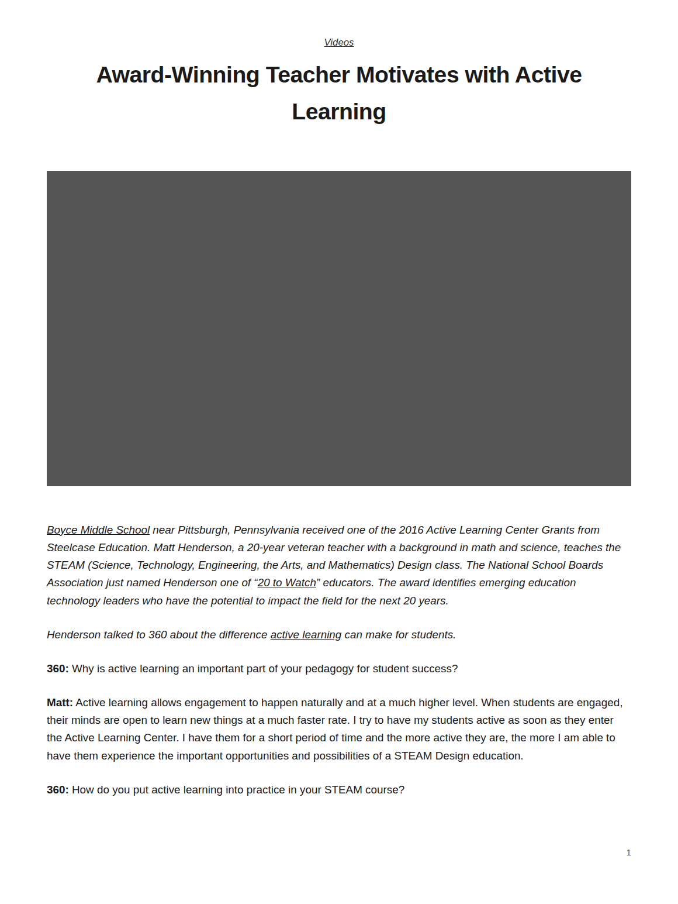Videos
Award-Winning Teacher Motivates with Active Learning
Boyce Middle School near Pittsburgh, Pennsylvania received one of the 2016 Active Learning Center Grants from Steelcase Education. Matt Henderson, a 20-year veteran teacher with a background in math and science, teaches the STEAM (Science, Technology, Engineering, the Arts, and Mathematics) Design class. The National School Boards Association just named Henderson one of “20 to Watch” educators. The award identifies emerging education technology leaders who have the potential to impact the field for the next 20 years.
Henderson talked to 360 about the difference active learning can make for students.
360: Why is active learning an important part of your pedagogy for student success?
Matt: Active learning allows engagement to happen naturally and at a much higher level. When students are engaged, their minds are open to learn new things at a much faster rate. I try to have my students active as soon as they enter the Active Learning Center. I have them for a short period of time and the more active they are, the more I am able to have them experience the important opportunities and possibilities of a STEAM Design education.
360: How do you put active learning into practice in your STEAM course?
1